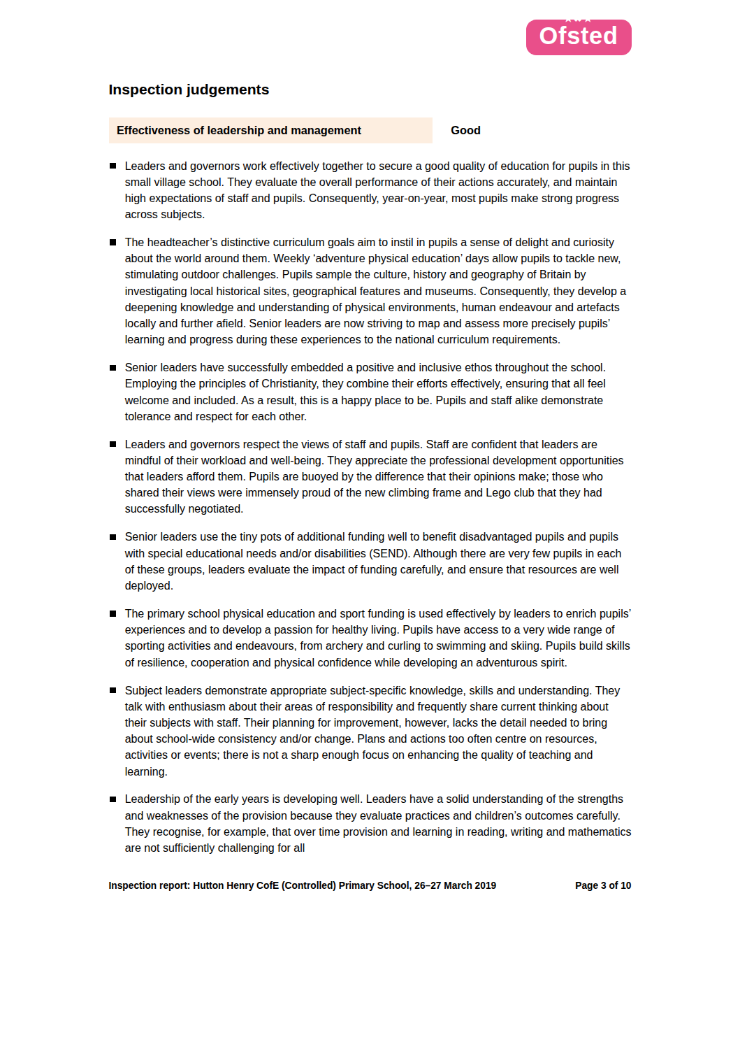★✖★Ofsted
Inspection judgements
Effectiveness of leadership and management Good
Leaders and governors work effectively together to secure a good quality of education for pupils in this small village school. They evaluate the overall performance of their actions accurately, and maintain high expectations of staff and pupils. Consequently, year-on-year, most pupils make strong progress across subjects.
The headteacher’s distinctive curriculum goals aim to instil in pupils a sense of delight and curiosity about the world around them. Weekly ‘adventure physical education’ days allow pupils to tackle new, stimulating outdoor challenges. Pupils sample the culture, history and geography of Britain by investigating local historical sites, geographical features and museums. Consequently, they develop a deepening knowledge and understanding of physical environments, human endeavour and artefacts locally and further afield. Senior leaders are now striving to map and assess more precisely pupils’ learning and progress during these experiences to the national curriculum requirements.
Senior leaders have successfully embedded a positive and inclusive ethos throughout the school. Employing the principles of Christianity, they combine their efforts effectively, ensuring that all feel welcome and included. As a result, this is a happy place to be. Pupils and staff alike demonstrate tolerance and respect for each other.
Leaders and governors respect the views of staff and pupils. Staff are confident that leaders are mindful of their workload and well-being. They appreciate the professional development opportunities that leaders afford them. Pupils are buoyed by the difference that their opinions make; those who shared their views were immensely proud of the new climbing frame and Lego club that they had successfully negotiated.
Senior leaders use the tiny pots of additional funding well to benefit disadvantaged pupils and pupils with special educational needs and/or disabilities (SEND). Although there are very few pupils in each of these groups, leaders evaluate the impact of funding carefully, and ensure that resources are well deployed.
The primary school physical education and sport funding is used effectively by leaders to enrich pupils’ experiences and to develop a passion for healthy living. Pupils have access to a very wide range of sporting activities and endeavours, from archery and curling to swimming and skiing. Pupils build skills of resilience, cooperation and physical confidence while developing an adventurous spirit.
Subject leaders demonstrate appropriate subject-specific knowledge, skills and understanding. They talk with enthusiasm about their areas of responsibility and frequently share current thinking about their subjects with staff. Their planning for improvement, however, lacks the detail needed to bring about school-wide consistency and/or change. Plans and actions too often centre on resources, activities or events; there is not a sharp enough focus on enhancing the quality of teaching and learning.
Leadership of the early years is developing well. Leaders have a solid understanding of the strengths and weaknesses of the provision because they evaluate practices and children’s outcomes carefully. They recognise, for example, that over time provision and learning in reading, writing and mathematics are not sufficiently challenging for all
Inspection report: Hutton Henry CofE (Controlled) Primary School, 26–27 March 2019 Page 3 of 10